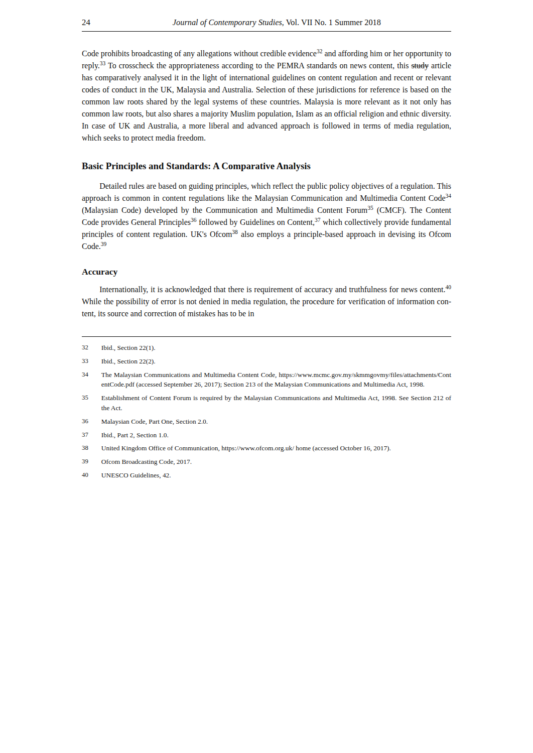24 Journal of Contemporary Studies, Vol. VII No. 1 Summer 2018
Code prohibits broadcasting of any allegations without credible evidence32 and affording him or her opportunity to reply.33 To crosscheck the appropriateness according to the PEMRA standards on news content, this study article has comparatively analysed it in the light of international guidelines on content regulation and recent or relevant codes of conduct in the UK, Malaysia and Australia. Selection of these jurisdictions for reference is based on the common law roots shared by the legal systems of these countries. Malaysia is more relevant as it not only has common law roots, but also shares a majority Muslim population, Islam as an official religion and ethnic diversity. In case of UK and Australia, a more liberal and advanced approach is followed in terms of media regulation, which seeks to protect media freedom.
Basic Principles and Standards: A Comparative Analysis
Detailed rules are based on guiding principles, which reflect the public policy objectives of a regulation. This approach is common in content regulations like the Malaysian Communication and Multimedia Content Code34 (Malaysian Code) developed by the Communication and Multimedia Content Forum35 (CMCF). The Content Code provides General Principles36 followed by Guidelines on Content,37 which collectively provide fundamental principles of content regulation. UK's Ofcom38 also employs a principle-based approach in devising its Ofcom Code.39
Accuracy
Internationally, it is acknowledged that there is requirement of accuracy and truthfulness for news content.40 While the possibility of error is not denied in media regulation, the procedure for verification of information content, its source and correction of mistakes has to be in
Ibid., Section 22(1).
Ibid., Section 22(2).
The Malaysian Communications and Multimedia Content Code, https://www.mcmc.gov.my/skmmgovmy/files/attachments/ContentCode.pdf (accessed September 26, 2017); Section 213 of the Malaysian Communications and Multimedia Act, 1998.
Establishment of Content Forum is required by the Malaysian Communications and Multimedia Act, 1998. See Section 212 of the Act.
Malaysian Code, Part One, Section 2.0.
Ibid., Part 2, Section 1.0.
United Kingdom Office of Communication, https://www.ofcom.org.uk/ home (accessed October 16, 2017).
Ofcom Broadcasting Code, 2017.
UNESCO Guidelines, 42.